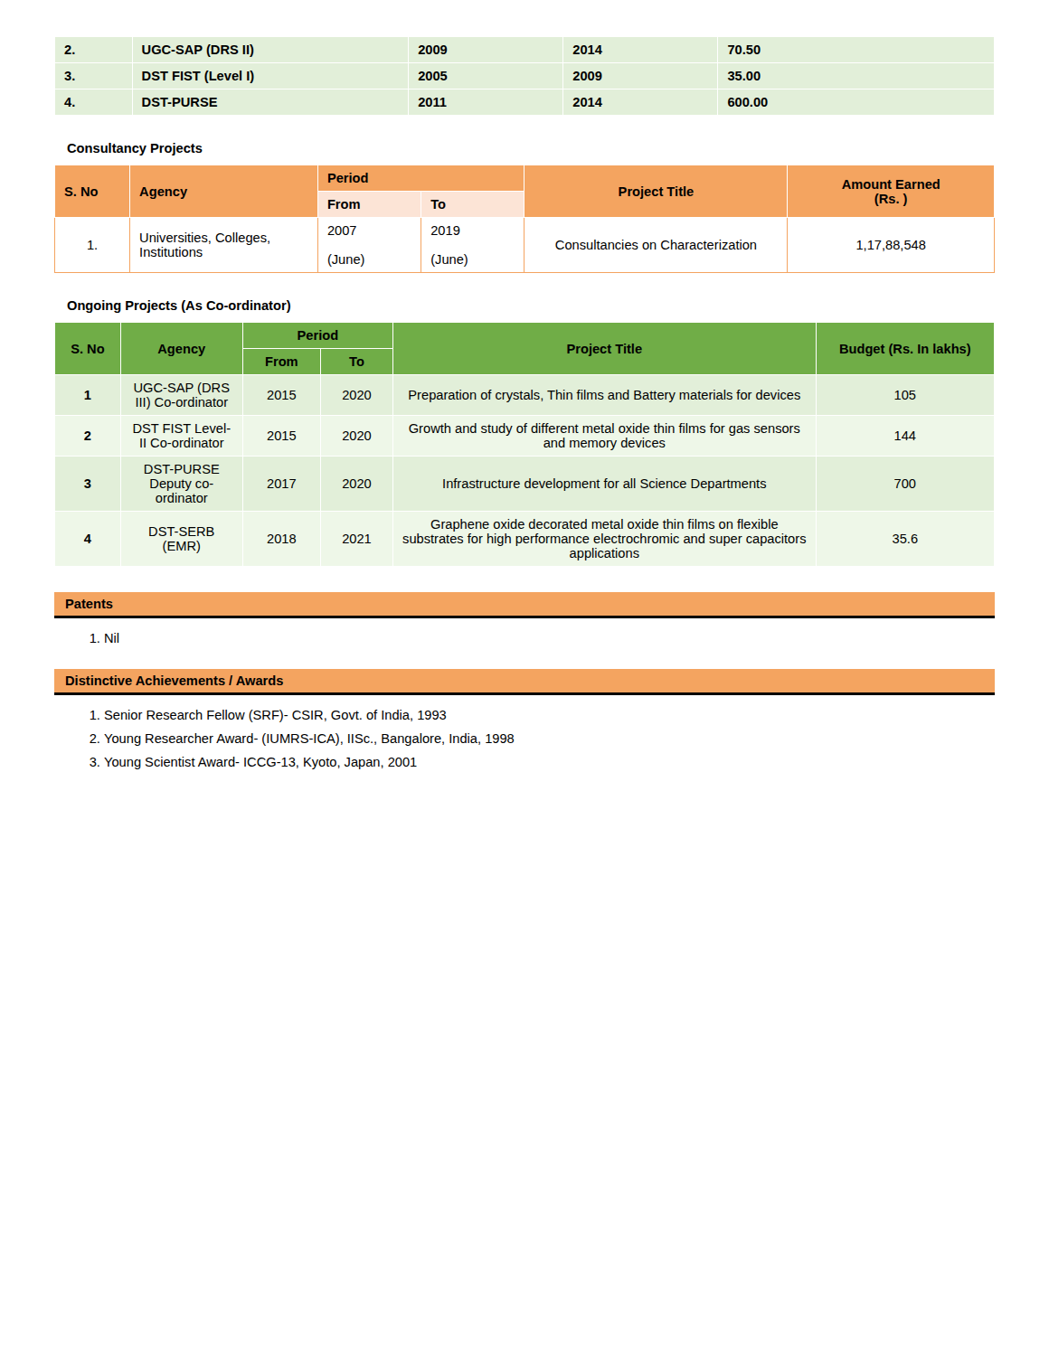| 2. | UGC-SAP (DRS II) | 2009 | 2014 | 70.50 |
| 3. | DST FIST (Level I) | 2005 | 2009 | 35.00 |
| 4. | DST-PURSE | 2011 | 2014 | 600.00 |
Consultancy Projects
| S. No | Agency | Period | Project Title | Amount Earned (Rs. ) |
| --- | --- | --- | --- | --- |
| From | To |
| 1. | Universities, Colleges, Institutions | 2007 (June) | 2019 (June) | Consultancies on Characterization | 1,17,88,548 |
Ongoing Projects (As Co-ordinator)
| S. No | Agency | Period | Project Title | Budget (Rs. In lakhs) |
| --- | --- | --- | --- | --- |
| From | To |
| 1 | UGC-SAP (DRS III) Co-ordinator | 2015 | 2020 | Preparation of crystals, Thin films and Battery materials for devices | 105 |
| 2 | DST FIST Level-II Co-ordinator | 2015 | 2020 | Growth and study of different metal oxide thin films for gas sensors and memory devices | 144 |
| 3 | DST-PURSE Deputy co-ordinator | 2017 | 2020 | Infrastructure development for all Science Departments | 700 |
| 4 | DST-SERB (EMR) | 2018 | 2021 | Graphene oxide decorated metal oxide thin films on flexible substrates for high performance electrochromic and super capacitors applications | 35.6 |
Patents
Nil
Distinctive Achievements / Awards
Senior Research Fellow (SRF)- CSIR, Govt. of India, 1993
Young Researcher Award- (IUMRS-ICA), IISc., Bangalore, India, 1998
Young Scientist Award- ICCG-13, Kyoto, Japan, 2001